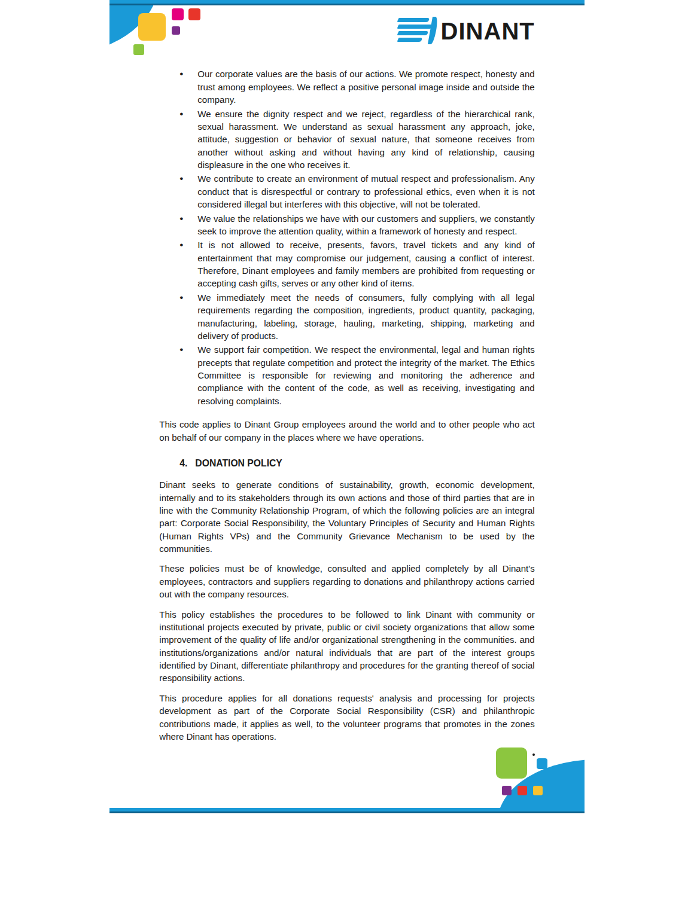DINANT
Our corporate values are the basis of our actions. We promote respect, honesty and trust among employees. We reflect a positive personal image inside and outside the company.
We ensure the dignity respect and we reject, regardless of the hierarchical rank, sexual harassment. We understand as sexual harassment any approach, joke, attitude, suggestion or behavior of sexual nature, that someone receives from another without asking and without having any kind of relationship, causing displeasure in the one who receives it.
We contribute to create an environment of mutual respect and professionalism. Any conduct that is disrespectful or contrary to professional ethics, even when it is not considered illegal but interferes with this objective, will not be tolerated.
We value the relationships we have with our customers and suppliers, we constantly seek to improve the attention quality, within a framework of honesty and respect.
It is not allowed to receive, presents, favors, travel tickets and any kind of entertainment that may compromise our judgement, causing a conflict of interest. Therefore, Dinant employees and family members are prohibited from requesting or accepting cash gifts, serves or any other kind of items.
We immediately meet the needs of consumers, fully complying with all legal requirements regarding the composition, ingredients, product quantity, packaging, manufacturing, labeling, storage, hauling, marketing, shipping, marketing and delivery of products.
We support fair competition. We respect the environmental, legal and human rights precepts that regulate competition and protect the integrity of the market. The Ethics Committee is responsible for reviewing and monitoring the adherence and compliance with the content of the code, as well as receiving, investigating and resolving complaints.
This code applies to Dinant Group employees around the world and to other people who act on behalf of our company in the places where we have operations.
4. DONATION POLICY
Dinant seeks to generate conditions of sustainability, growth, economic development, internally and to its stakeholders through its own actions and those of third parties that are in line with the Community Relationship Program, of which the following policies are an integral part: Corporate Social Responsibility, the Voluntary Principles of Security and Human Rights (Human Rights VPs) and the Community Grievance Mechanism to be used by the communities.
These policies must be of knowledge, consulted and applied completely by all Dinant's employees, contractors and suppliers regarding to donations and philanthropy actions carried out with the company resources.
This policy establishes the procedures to be followed to link Dinant with community or institutional projects executed by private, public or civil society organizations that allow some improvement of the quality of life and/or organizational strengthening in the communities. and institutions/organizations and/or natural individuals that are part of the interest groups identified by Dinant, differentiate philanthropy and procedures for the granting thereof of social responsibility actions.
This procedure applies for all donations requests' analysis and processing for projects development as part of the Corporate Social Responsibility (CSR) and philanthropic contributions made, it applies as well, to the volunteer programs that promotes in the zones where Dinant has operations.